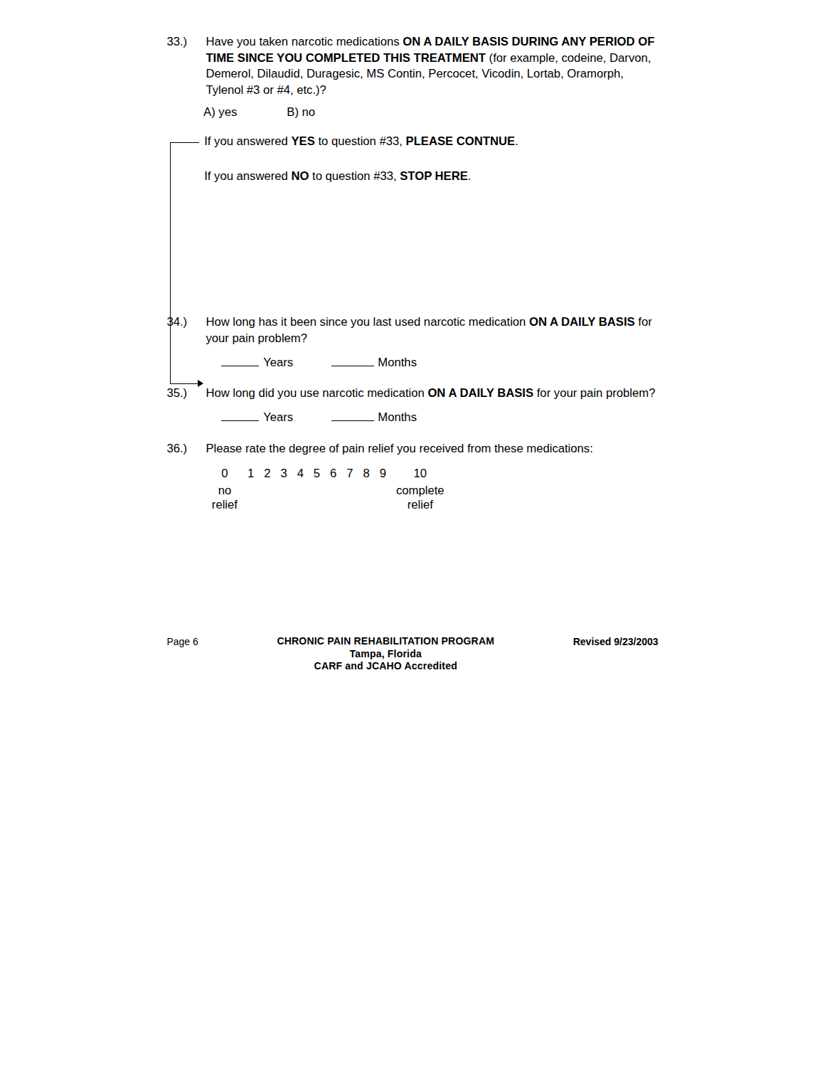33.)
Have you taken narcotic medications ON A DAILY BASIS DURING ANY PERIOD OF TIME SINCE YOU COMPLETED THIS TREATMENT (for example, codeine, Darvon, Demerol, Dilaudid, Duragesic, MS Contin, Percocet, Vicodin, Lortab, Oramorph, Tylenol #3 or #4, etc.)?
A) yes B) no
If you answered YES to question #33, PLEASE CONTNUE.
If you answered NO to question #33, STOP HERE.
34.)
How long has it been since you last used narcotic medication ON A DAILY BASIS for your pain problem?
Years Months
35.)
How long did you use narcotic medication ON A DAILY BASIS for your pain problem?
Years Months
36.)
Please rate the degree of pain relief you received from these medications:
| 0 | 1 | 2 | 3 | 4 | 5 | 6 | 7 | 8 | 9 | 10 |
| no relief | | | | | | | | | | complete relief |
Page 6
CHRONIC PAIN REHABILITATION PROGRAM
Tampa, Florida
CARF and JCAHO Accredited
Revised 9/23/2003